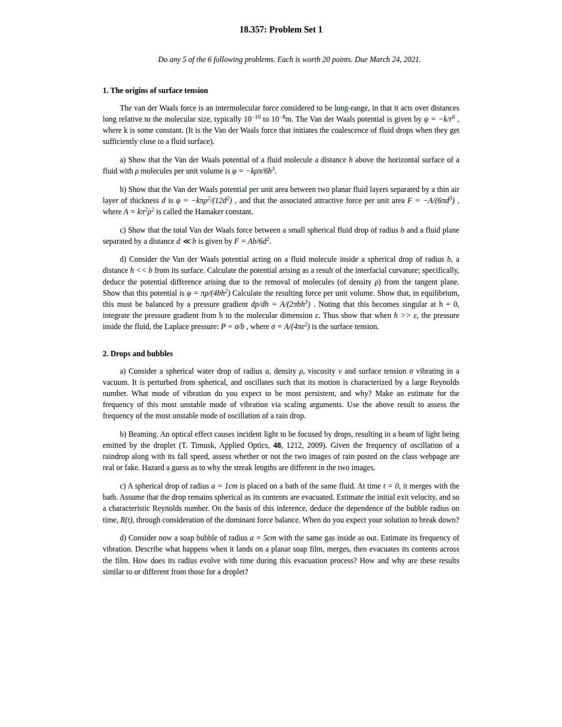18.357: Problem Set 1
Do any 5 of the 6 following problems. Each is worth 20 points. Due March 24, 2021.
1. The origins of surface tension
The van der Waals force is an intermolecular force considered to be long-range, in that it acts over distances long relative to the molecular size, typically 10−10 to 10−8m. The Van der Waals potential is given by φ = −k/r6 , where k is some constant. (It is the Van der Waals force that initiates the coalescence of fluid drops when they get sufficiently close to a fluid surface).
a) Show that the Van der Waals potential of a fluid molecule a distance h above the horizontal surface of a fluid with ρ molecules per unit volume is φ = −kρπ/6h3.
b) Show that the Van der Waals potential per unit area between two planar fluid layers separated by a thin air layer of thickness d is φ = −kπρ2/(12d2) , and that the associated attractive force per unit area F = −A/(6πd3) , where A = kπ2ρ2 is called the Hamaker constant.
c) Show that the total Van der Waals force between a small spherical fluid drop of radius b and a fluid plane separated by a distance d ≪ b is given by F = Ab/6d2.
d) Consider the Van der Waals potential acting on a fluid molecule inside a spherical drop of radius b, a distance h << b from its surface. Calculate the potential arising as a result of the interfacial curvature; specifically, deduce the potential difference arising due to the removal of molecules (of density ρ) from the tangent plane. Show that this potential is φ = πρ/(4bh2) Calculate the resulting force per unit volume. Show that, in equilibrium, this must be balanced by a pressure gradient dp/dh = A/(2πbh3) . Noting that this becomes singular at h = 0, integrate the pressure gradient from h to the molecular dimension ε. Thus show that when h >> ε, the pressure inside the fluid, the Laplace pressure: P = σ/b , where σ = A/(4πε2) is the surface tension.
2. Drops and bubbles
a) Consider a spherical water drop of radius a, density ρ, viscosity ν and surface tension σ vibrating in a vacuum. It is perturbed from spherical, and oscillates such that its motion is characterized by a large Reynolds number. What mode of vibration do you expect to be most persistent, and why? Make an estimate for the frequency of this most unstable mode of vibration via scaling arguments. Use the above result to assess the frequency of the most unstable mode of oscillation of a rain drop.
b) Beaming. An optical effect causes incident light to be focused by drops, resulting in a beam of light being emitted by the droplet (T. Timusk, Applied Optics, 48, 1212, 2009). Given the frequency of oscillation of a raindrop along with its fall speed, assess whether or not the two images of rain posted on the class webpage are real or fake. Hazard a guess as to why the streak lengths are different in the two images.
c) A spherical drop of radius a = 1cm is placed on a bath of the same fluid. At time t = 0, it merges with the bath. Assume that the drop remains spherical as its contents are evacuated. Estimate the initial exit velocity, and so a characteristic Reynolds number. On the basis of this inference, deduce the dependence of the bubble radius on time, R(t), through consideration of the dominant force balance. When do you expect your solution to break down?
d) Consider now a soap bubble of radius a = 5cm with the same gas inside as out. Estimate its frequency of vibration. Describe what happens when it lands on a planar soap film, merges, then evacuates its contents across the film. How does its radius evolve with time during this evacuation process? How and why are these results similar to or different from those for a droplet?